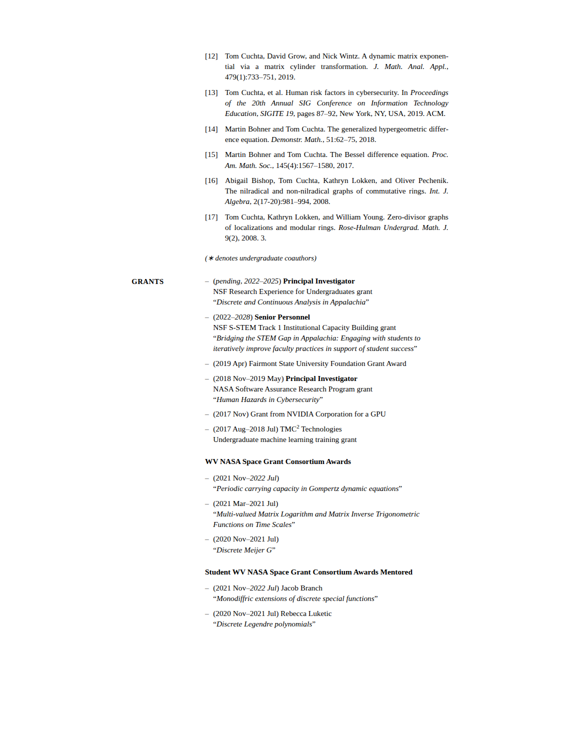[12] Tom Cuchta, David Grow, and Nick Wintz. A dynamic matrix exponential via a matrix cylinder transformation. J. Math. Anal. Appl., 479(1):733–751, 2019.
[13] Tom Cuchta, et al. Human risk factors in cybersecurity. In Proceedings of the 20th Annual SIG Conference on Information Technology Education, SIGITE 19, pages 87–92, New York, NY, USA, 2019. ACM.
[14] Martin Bohner and Tom Cuchta. The generalized hypergeometric difference equation. Demonstr. Math., 51:62–75, 2018.
[15] Martin Bohner and Tom Cuchta. The Bessel difference equation. Proc. Am. Math. Soc., 145(4):1567–1580, 2017.
[16] Abigail Bishop, Tom Cuchta, Kathryn Lokken, and Oliver Pechenik. The nilradical and non-nilradical graphs of commutative rings. Int. J. Algebra, 2(17-20):981–994, 2008.
[17] Tom Cuchta, Kathryn Lokken, and William Young. Zero-divisor graphs of localizations and modular rings. Rose-Hulman Undergrad. Math. J. 9(2), 2008. 3.
(∗ denotes undergraduate coauthors)
GRANTS
(pending, 2022–2025) Principal Investigator NSF Research Experience for Undergraduates grant “Discrete and Continuous Analysis in Appalachia”
(2022–2028) Senior Personnel NSF S-STEM Track 1 Institutional Capacity Building grant “Bridging the STEM Gap in Appalachia: Engaging with students to iteratively improve faculty practices in support of student success”
(2019 Apr) Fairmont State University Foundation Grant Award
(2018 Nov–2019 May) Principal Investigator NASA Software Assurance Research Program grant “Human Hazards in Cybersecurity”
(2017 Nov) Grant from NVIDIA Corporation for a GPU
(2017 Aug–2018 Jul) TMC2 Technologies Undergraduate machine learning training grant
WV NASA Space Grant Consortium Awards
(2021 Nov–2022 Jul) “Periodic carrying capacity in Gompertz dynamic equations”
(2021 Mar–2021 Jul) “Multi-valued Matrix Logarithm and Matrix Inverse Trigonometric Functions on Time Scales”
(2020 Nov–2021 Jul) “Discrete Meijer G”
Student WV NASA Space Grant Consortium Awards Mentored
(2021 Nov–2022 Jul) Jacob Branch “Monodiffric extensions of discrete special functions”
(2020 Nov–2021 Jul) Rebecca Luketic “Discrete Legendre polynomials”